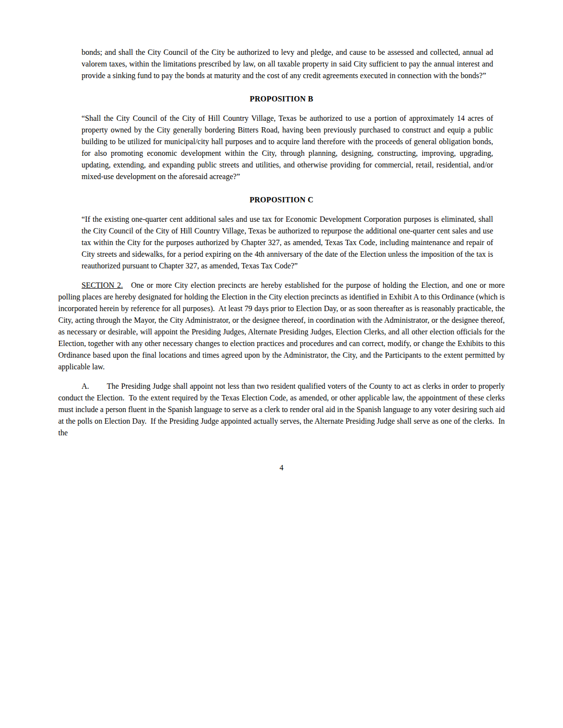bonds; and shall the City Council of the City be authorized to levy and pledge, and cause to be assessed and collected, annual ad valorem taxes, within the limitations prescribed by law, on all taxable property in said City sufficient to pay the annual interest and provide a sinking fund to pay the bonds at maturity and the cost of any credit agreements executed in connection with the bonds?”
PROPOSITION B
“Shall the City Council of the City of Hill Country Village, Texas be authorized to use a portion of approximately 14 acres of property owned by the City generally bordering Bitters Road, having been previously purchased to construct and equip a public building to be utilized for municipal/city hall purposes and to acquire land therefore with the proceeds of general obligation bonds, for also promoting economic development within the City, through planning, designing, constructing, improving, upgrading, updating, extending, and expanding public streets and utilities, and otherwise providing for commercial, retail, residential, and/or mixed-use development on the aforesaid acreage?”
PROPOSITION C
“If the existing one-quarter cent additional sales and use tax for Economic Development Corporation purposes is eliminated, shall the City Council of the City of Hill Country Village, Texas be authorized to repurpose the additional one-quarter cent sales and use tax within the City for the purposes authorized by Chapter 327, as amended, Texas Tax Code, including maintenance and repair of City streets and sidewalks, for a period expiring on the 4th anniversary of the date of the Election unless the imposition of the tax is reauthorized pursuant to Chapter 327, as amended, Texas Tax Code?”
SECTION 2. One or more City election precincts are hereby established for the purpose of holding the Election, and one or more polling places are hereby designated for holding the Election in the City election precincts as identified in Exhibit A to this Ordinance (which is incorporated herein by reference for all purposes). At least 79 days prior to Election Day, or as soon thereafter as is reasonably practicable, the City, acting through the Mayor, the City Administrator, or the designee thereof, in coordination with the Administrator, or the designee thereof, as necessary or desirable, will appoint the Presiding Judges, Alternate Presiding Judges, Election Clerks, and all other election officials for the Election, together with any other necessary changes to election practices and procedures and can correct, modify, or change the Exhibits to this Ordinance based upon the final locations and times agreed upon by the Administrator, the City, and the Participants to the extent permitted by applicable law.
A. The Presiding Judge shall appoint not less than two resident qualified voters of the County to act as clerks in order to properly conduct the Election. To the extent required by the Texas Election Code, as amended, or other applicable law, the appointment of these clerks must include a person fluent in the Spanish language to serve as a clerk to render oral aid in the Spanish language to any voter desiring such aid at the polls on Election Day. If the Presiding Judge appointed actually serves, the Alternate Presiding Judge shall serve as one of the clerks. In the
4